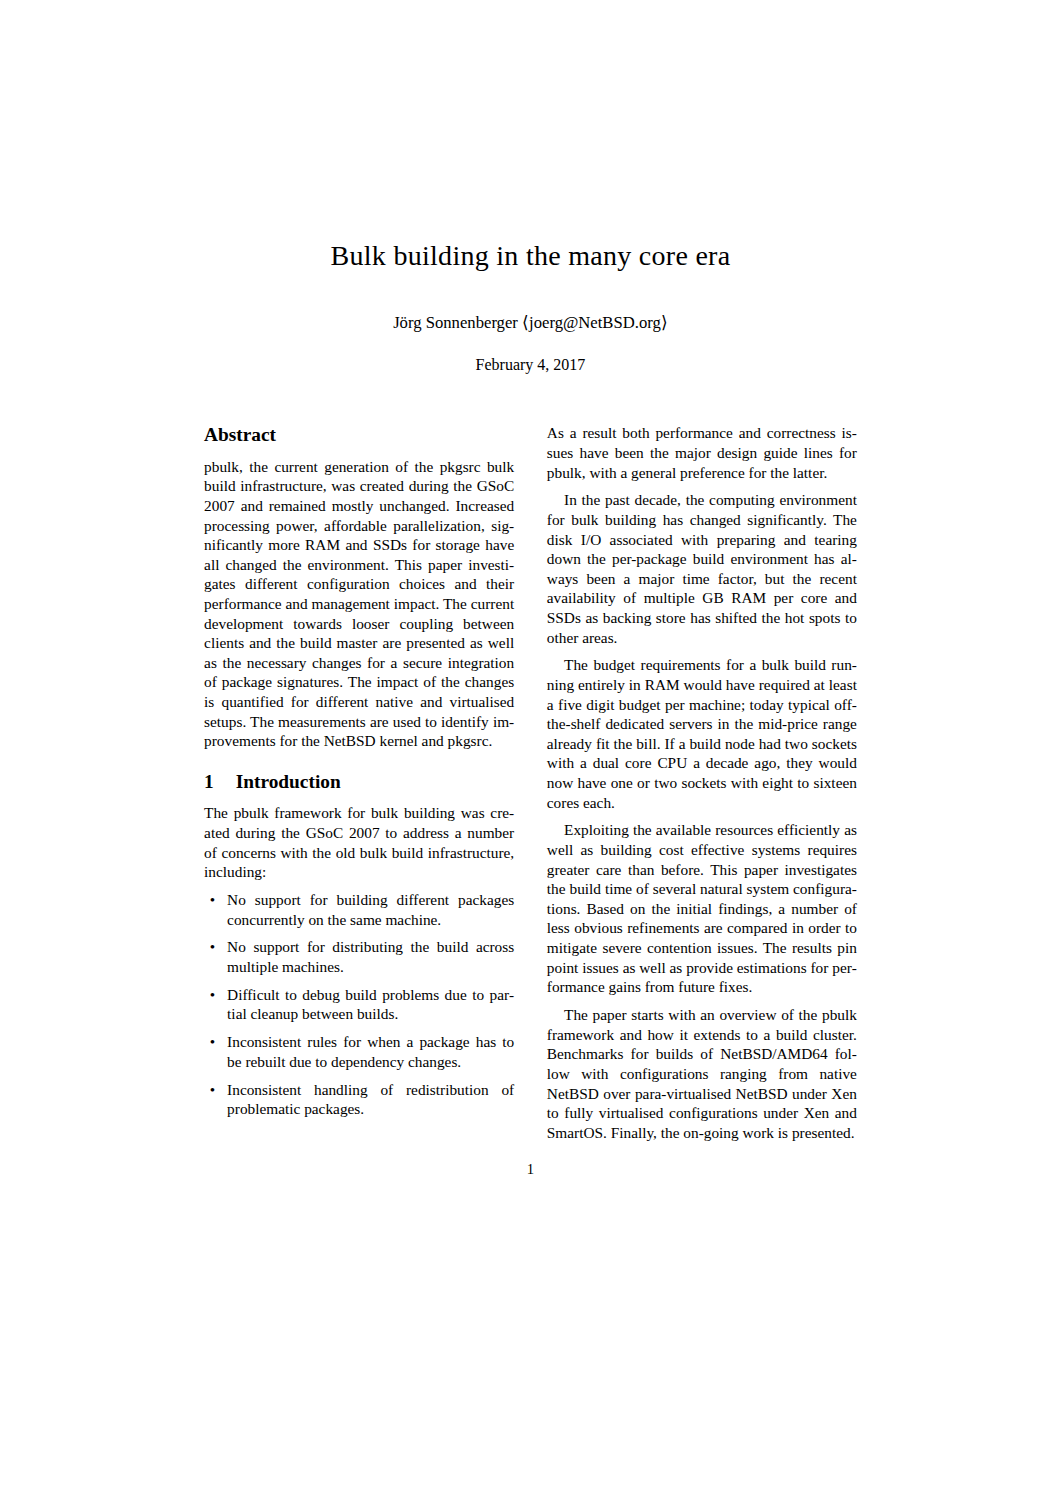Bulk building in the many core era
Jörg Sonnenberger ⟨joerg@NetBSD.org⟩
February 4, 2017
Abstract
pbulk, the current generation of the pkgsrc bulk build infrastructure, was created during the GSoC 2007 and remained mostly unchanged. Increased processing power, affordable parallelization, significantly more RAM and SSDs for storage have all changed the environment. This paper investigates different configuration choices and their performance and management impact. The current development towards looser coupling between clients and the build master are presented as well as the necessary changes for a secure integration of package signatures. The impact of the changes is quantified for different native and virtualised setups. The measurements are used to identify improvements for the NetBSD kernel and pkgsrc.
1 Introduction
The pbulk framework for bulk building was created during the GSoC 2007 to address a number of concerns with the old bulk build infrastructure, including:
No support for building different packages concurrently on the same machine.
No support for distributing the build across multiple machines.
Difficult to debug build problems due to partial cleanup between builds.
Inconsistent rules for when a package has to be rebuilt due to dependency changes.
Inconsistent handling of redistribution of problematic packages.
As a result both performance and correctness issues have been the major design guide lines for pbulk, with a general preference for the latter.
In the past decade, the computing environment for bulk building has changed significantly. The disk I/O associated with preparing and tearing down the per-package build environment has always been a major time factor, but the recent availability of multiple GB RAM per core and SSDs as backing store has shifted the hot spots to other areas.
The budget requirements for a bulk build running entirely in RAM would have required at least a five digit budget per machine; today typical off-the-shelf dedicated servers in the mid-price range already fit the bill. If a build node had two sockets with a dual core CPU a decade ago, they would now have one or two sockets with eight to sixteen cores each.
Exploiting the available resources efficiently as well as building cost effective systems requires greater care than before. This paper investigates the build time of several natural system configurations. Based on the initial findings, a number of less obvious refinements are compared in order to mitigate severe contention issues. The results pin point issues as well as provide estimations for performance gains from future fixes.
The paper starts with an overview of the pbulk framework and how it extends to a build cluster. Benchmarks for builds of NetBSD/AMD64 follow with configurations ranging from native NetBSD over para-virtualised NetBSD under Xen to fully virtualised configurations under Xen and SmartOS. Finally, the on-going work is presented.
1